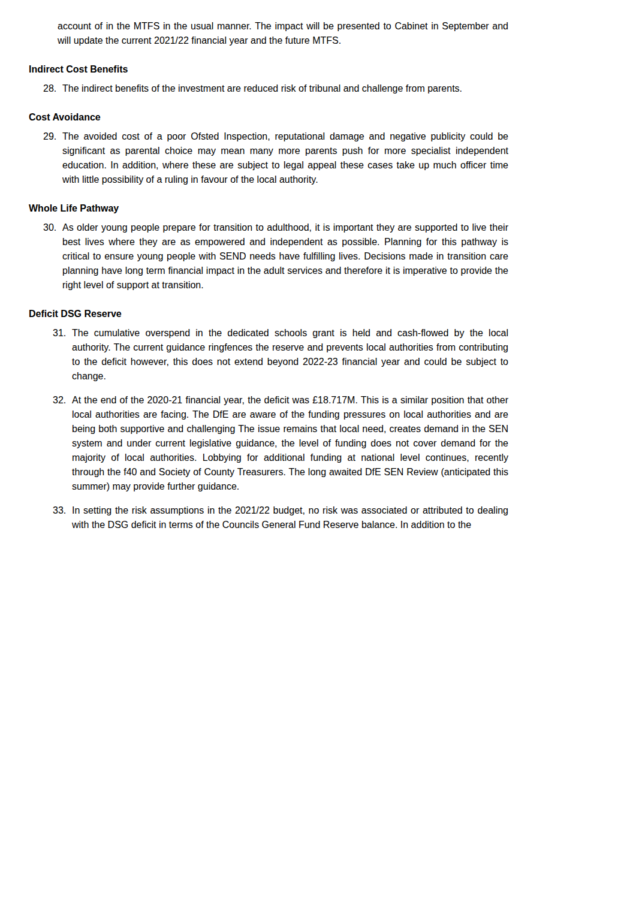account of in the MTFS in the usual manner. The impact will be presented to Cabinet in September and will update the current 2021/22 financial year and the future MTFS.
Indirect Cost Benefits
28. The indirect benefits of the investment are reduced risk of tribunal and challenge from parents.
Cost Avoidance
29. The avoided cost of a poor Ofsted Inspection, reputational damage and negative publicity could be significant as parental choice may mean many more parents push for more specialist independent education. In addition, where these are subject to legal appeal these cases take up much officer time with little possibility of a ruling in favour of the local authority.
Whole Life Pathway
30. As older young people prepare for transition to adulthood, it is important they are supported to live their best lives where they are as empowered and independent as possible. Planning for this pathway is critical to ensure young people with SEND needs have fulfilling lives. Decisions made in transition care planning have long term financial impact in the adult services and therefore it is imperative to provide the right level of support at transition.
Deficit DSG Reserve
31. The cumulative overspend in the dedicated schools grant is held and cash-flowed by the local authority. The current guidance ringfences the reserve and prevents local authorities from contributing to the deficit however, this does not extend beyond 2022-23 financial year and could be subject to change.
32. At the end of the 2020-21 financial year, the deficit was £18.717M. This is a similar position that other local authorities are facing. The DfE are aware of the funding pressures on local authorities and are being both supportive and challenging The issue remains that local need, creates demand in the SEN system and under current legislative guidance, the level of funding does not cover demand for the majority of local authorities. Lobbying for additional funding at national level continues, recently through the f40 and Society of County Treasurers. The long awaited DfE SEN Review (anticipated this summer) may provide further guidance.
33. In setting the risk assumptions in the 2021/22 budget, no risk was associated or attributed to dealing with the DSG deficit in terms of the Councils General Fund Reserve balance. In addition to the